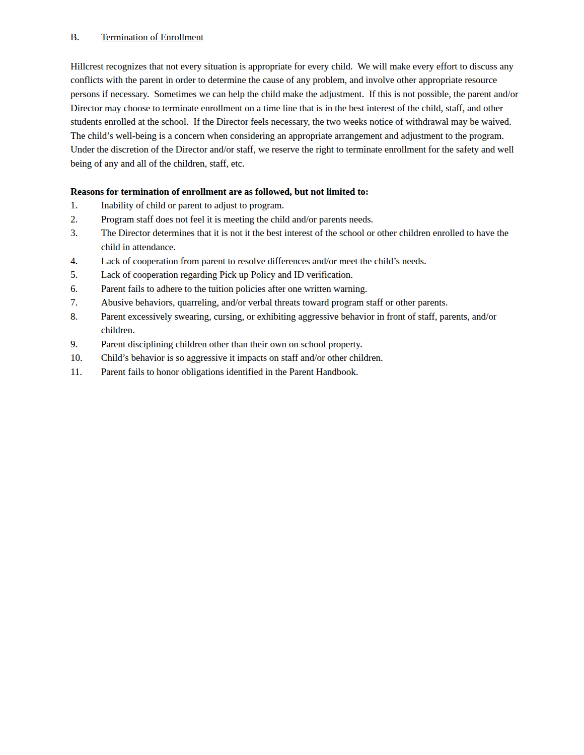B. Termination of Enrollment
Hillcrest recognizes that not every situation is appropriate for every child. We will make every effort to discuss any conflicts with the parent in order to determine the cause of any problem, and involve other appropriate resource persons if necessary. Sometimes we can help the child make the adjustment. If this is not possible, the parent and/or Director may choose to terminate enrollment on a time line that is in the best interest of the child, staff, and other students enrolled at the school. If the Director feels necessary, the two weeks notice of withdrawal may be waived. The child’s well-being is a concern when considering an appropriate arrangement and adjustment to the program. Under the discretion of the Director and/or staff, we reserve the right to terminate enrollment for the safety and well being of any and all of the children, staff, etc.
Reasons for termination of enrollment are as followed, but not limited to:
1. Inability of child or parent to adjust to program.
2. Program staff does not feel it is meeting the child and/or parents needs.
3. The Director determines that it is not it the best interest of the school or other children enrolled to have the child in attendance.
4. Lack of cooperation from parent to resolve differences and/or meet the child’s needs.
5. Lack of cooperation regarding Pick up Policy and ID verification.
6. Parent fails to adhere to the tuition policies after one written warning.
7. Abusive behaviors, quarreling, and/or verbal threats toward program staff or other parents.
8. Parent excessively swearing, cursing, or exhibiting aggressive behavior in front of staff, parents, and/or children.
9. Parent disciplining children other than their own on school property.
10. Child’s behavior is so aggressive it impacts on staff and/or other children.
11. Parent fails to honor obligations identified in the Parent Handbook.